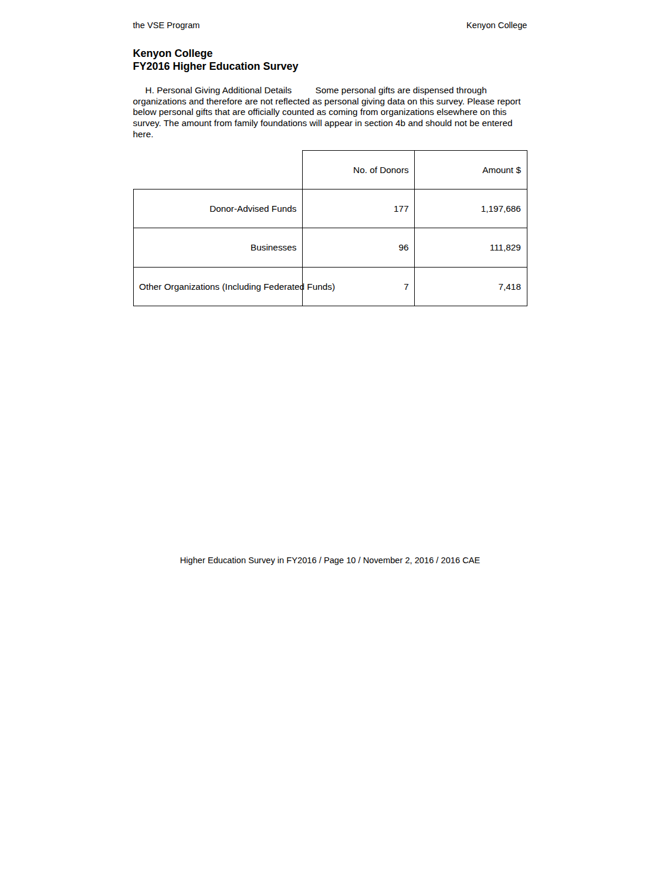the VSE Program
Kenyon College
Kenyon College
FY2016 Higher Education Survey
H. Personal Giving Additional Details Some personal gifts are dispensed through organizations and therefore are not reflected as personal giving data on this survey. Please report below personal gifts that are officially counted as coming from organizations elsewhere on this survey. The amount from family foundations will appear in section 4b and should not be entered here.
| | No. of Donors | Amount $ |
| --- | --- | --- |
| Donor-Advised Funds | 177 | 1,197,686 |
| Businesses | 96 | 111,829 |
| Other Organizations (Including Federated Funds) | 7 | 7,418 |
Higher Education Survey in FY2016 / Page 10 / November 2, 2016 / 2016 CAE